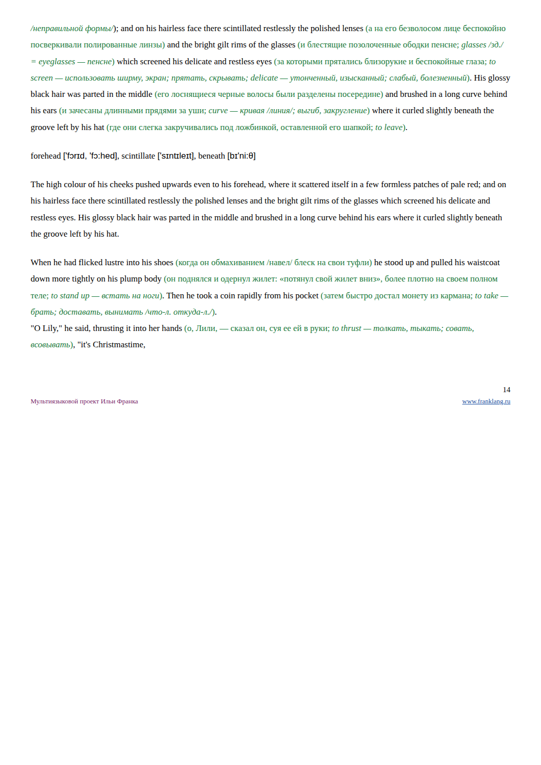/неправильной формы/); and on his hairless face there scintillated restlessly the polished lenses (а на его безволосом лице беспокойно посверкивали полированные линзы) and the bright gilt rims of the glasses (и блестящие позолоченные ободки пенсне; glasses /зд./ = eyeglasses — пенсне) which screened his delicate and restless eyes (за которыми прятались близорукие и беспокойные глаза; to screen — использовать ширму, экран; прятать, скрывать; delicate — утонченный, изысканный; слабый, болезненный). His glossy black hair was parted in the middle (его лоснящиеся черные волосы были разделены посередине) and brushed in a long curve behind his ears (и зачесаны длинными прядями за уши; curve — кривая /линия/; выгиб, закругление) where it curled slightly beneath the groove left by his hat (где они слегка закручивались под ложбинкой, оставленной его шапкой; to leave).
forehead ['fɔrɪd, 'fɔ:hed], scintillate ['sɪntɪleɪt], beneath [bɪ'ni:θ]
The high colour of his cheeks pushed upwards even to his forehead, where it scattered itself in a few formless patches of pale red; and on his hairless face there scintillated restlessly the polished lenses and the bright gilt rims of the glasses which screened his delicate and restless eyes. His glossy black hair was parted in the middle and brushed in a long curve behind his ears where it curled slightly beneath the groove left by his hat.
When he had flicked lustre into his shoes (когда он обмахиванием /навел/ блеск на свои туфли) he stood up and pulled his waistcoat down more tightly on his plump body (он поднялся и одернул жилет: «потянул свой жилет вниз», более плотно на своем полном теле; to stand up — встать на ноги). Then he took a coin rapidly from his pocket (затем быстро достал монету из кармана; to take — брать; доставать, вынимать /что-л. откуда-л./).
"O Lily," he said, thrusting it into her hands (о, Лили, — сказал он, суя ее ей в руки; to thrust — толкать, тыкать; совать, всовывать), "it's Christmastime,
14
Мультиязыковой проект Ильи Франка www.franklang.ru